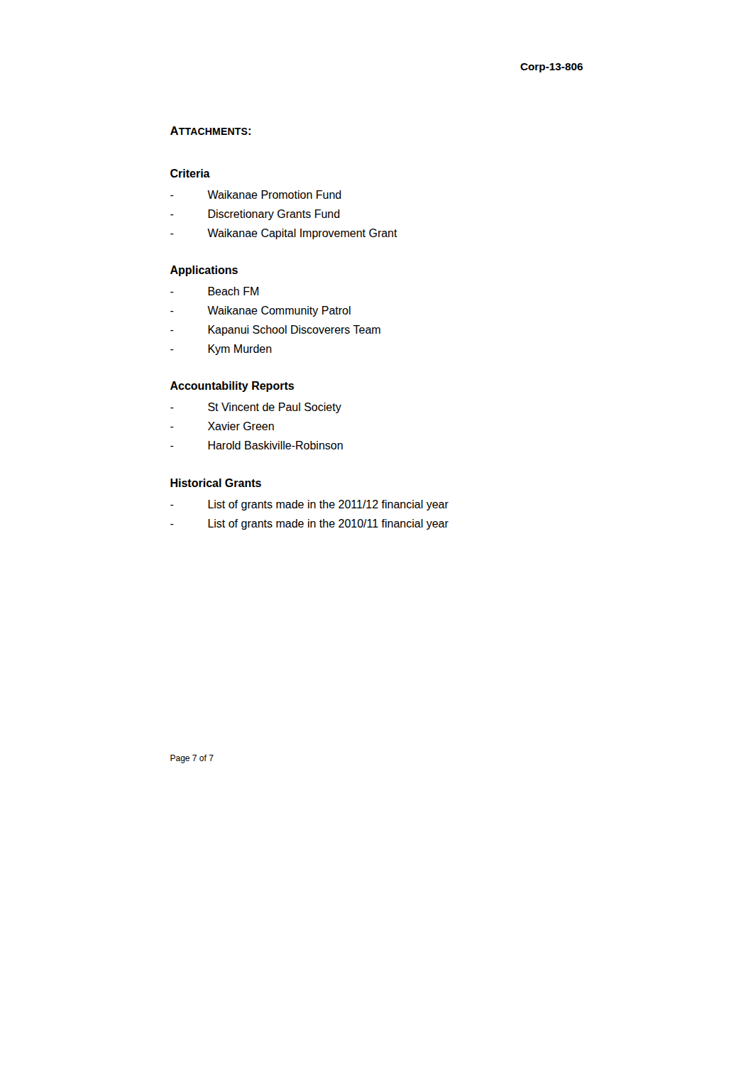Corp-13-806
ATTACHMENTS:
Criteria
Waikanae Promotion Fund
Discretionary Grants Fund
Waikanae Capital Improvement Grant
Applications
Beach FM
Waikanae Community Patrol
Kapanui School Discoverers Team
Kym Murden
Accountability Reports
St Vincent de Paul Society
Xavier Green
Harold Baskiville-Robinson
Historical Grants
List of grants made in the 2011/12 financial year
List of grants made in the 2010/11 financial year
Page 7 of 7